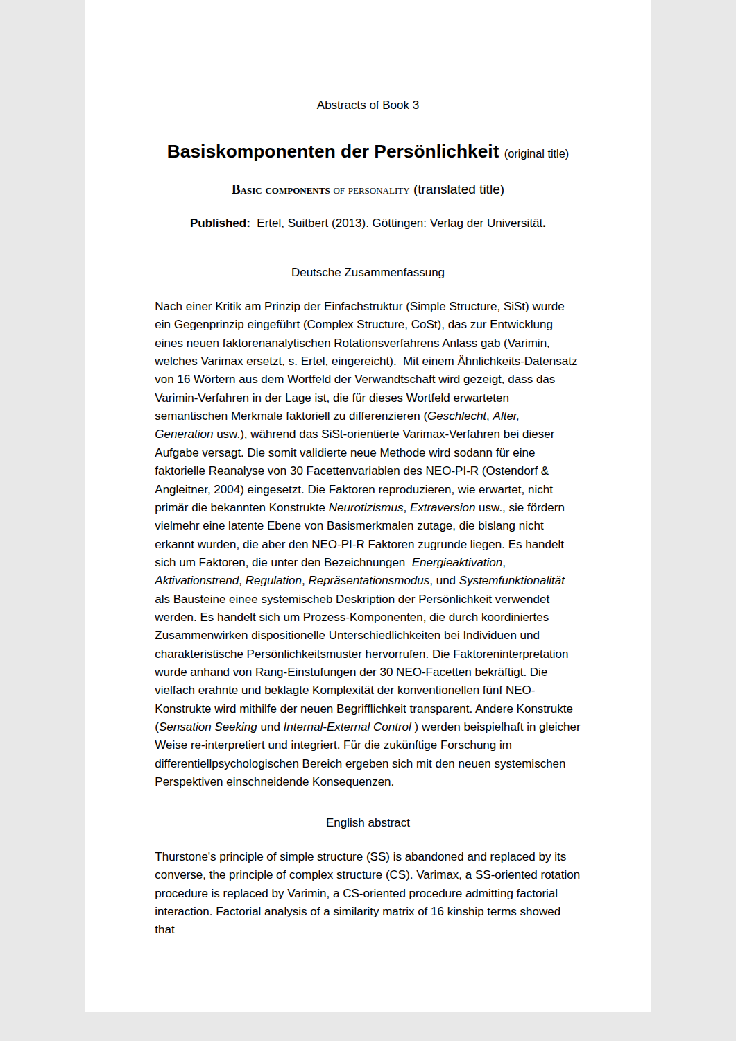Abstracts of Book 3
Basiskomponenten der Persönlichkeit (original title)
Basic components of personality (translated title)
Published: Ertel, Suitbert (2013). Göttingen: Verlag der Universität.
Deutsche Zusammenfassung
Nach einer Kritik am Prinzip der Einfachstruktur (Simple Structure, SiSt) wurde ein Gegenprinzip eingeführt (Complex Structure, CoSt), das zur Entwicklung eines neuen faktorenanalytischen Rotationsverfahrens Anlass gab (Varimin, welches Varimax ersetzt, s. Ertel, eingereicht). Mit einem Ähnlichkeits-Datensatz von 16 Wörtern aus dem Wortfeld der Verwandtschaft wird gezeigt, dass das Varimin-Verfahren in der Lage ist, die für dieses Wortfeld erwarteten semantischen Merkmale faktoriell zu differenzieren (Geschlecht, Alter, Generation usw.), während das SiSt-orientierte Varimax-Verfahren bei dieser Aufgabe versagt. Die somit validierte neue Methode wird sodann für eine faktorielle Reanalyse von 30 Facettenvariablen des NEO-PI-R (Ostendorf & Angleitner, 2004) eingesetzt. Die Faktoren reproduzieren, wie erwartet, nicht primär die bekannten Konstrukte Neurotizismus, Extraversion usw., sie fördern vielmehr eine latente Ebene von Basismerkmalen zutage, die bislang nicht erkannt wurden, die aber den NEO-PI-R Faktoren zugrunde liegen. Es handelt sich um Faktoren, die unter den Bezeichnungen Energieaktivation, Aktivationstrend, Regulation, Repräsentationsmodus, und Systemfunktionalität als Bausteine einee systemischeb Deskription der Persönlichkeit verwendet werden. Es handelt sich um Prozess-Komponenten, die durch koordiniertes Zusammenwirken dispositionelle Unterschiedlichkeiten bei Individuen und charakteristische Persönlichkeitsmuster hervorrufen. Die Faktoreninterpretation wurde anhand von Rang-Einstufungen der 30 NEO-Facetten bekräftigt. Die vielfach erahnte und beklagte Komplexität der konventionellen fünf NEO-Konstrukte wird mithilfe der neuen Begrifflichkeit transparent. Andere Konstrukte (Sensation Seeking und Internal-External Control ) werden beispielhaft in gleicher Weise re-interpretiert und integriert. Für die zukünftige Forschung im differentiellpsychologischen Bereich ergeben sich mit den neuen systemischen Perspektiven einschneidende Konsequenzen.
English abstract
Thurstone's principle of simple structure (SS) is abandoned and replaced by its converse, the principle of complex structure (CS). Varimax, a SS-oriented rotation procedure is replaced by Varimin, a CS-oriented procedure admitting factorial interaction. Factorial analysis of a similarity matrix of 16 kinship terms showed that